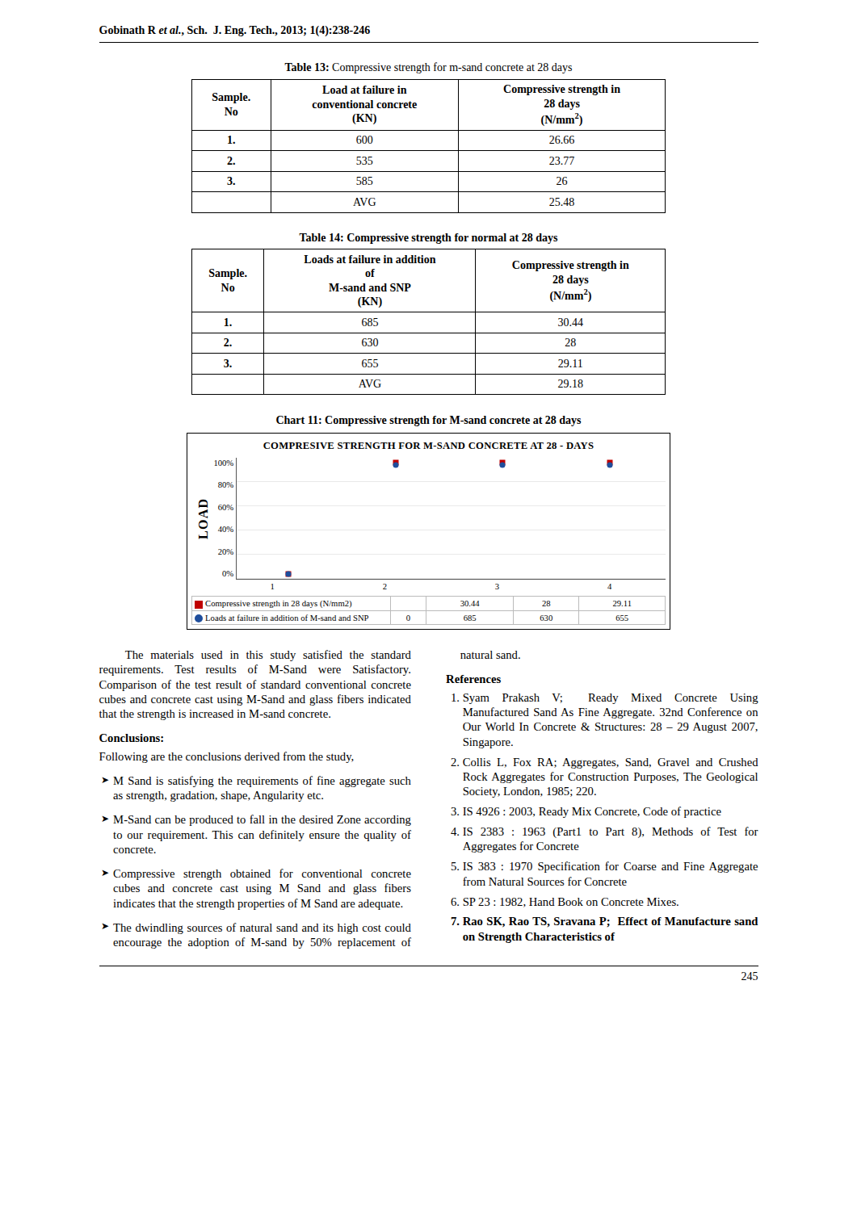Gobinath R et al., Sch. J. Eng. Tech., 2013; 1(4):238-246
Table 13: Compressive strength for m-sand concrete at 28 days
| Sample. No | Load at failure in conventional concrete (KN) | Compressive strength in 28 days (N/mm 2 ) |
| --- | --- | --- |
| 1. | 600 | 26.66 |
| 2. | 535 | 23.77 |
| 3. | 585 | 26 |
| | AVG | 25.48 |
Table 14: Compressive strength for normal at 28 days
| Sample. No | Loads at failure in addition of M-sand and SNP (KN) | Compressive strength in 28 days (N/mm 2 ) |
| --- | --- | --- |
| 1. | 685 | 30.44 |
| 2. | 630 | 28 |
| 3. | 655 | 29.11 |
| | AVG | 29.18 |
Chart 11: Compressive strength for M-sand concrete at 28 days
COMPRESIVE STRENGTH FOR M-SAND CONCRETE AT 28 - DAYS
LOAD
100% 80% 60% 40% 20% 0%
1234
| Compressive strength in 28 days (N/mm2) | | 30.44 | 28 | 29.11 |
| Loads at failure in addition of M-sand and SNP | 0 | 685 | 630 | 655 |
The materials used in this study satisfied the standard requirements. Test results of M-Sand were Satisfactory. Comparison of the test result of standard conventional concrete cubes and concrete cast using M-Sand and glass fibers indicated that the strength is increased in M-sand concrete.
Conclusions:
Following are the conclusions derived from the study,
M Sand is satisfying the requirements of fine aggregate such as strength, gradation, shape, Angularity etc.
M-Sand can be produced to fall in the desired Zone according to our requirement. This can definitely ensure the quality of concrete.
Compressive strength obtained for conventional concrete cubes and concrete cast using M Sand and glass fibers indicates that the strength properties of M Sand are adequate.
The dwindling sources of natural sand and its high cost could encourage the adoption of M-sand by 50% replacement of natural sand.
References
Syam Prakash V; Ready Mixed Concrete Using Manufactured Sand As Fine Aggregate. 32nd Conference on Our World In Concrete & Structures: 28 – 29 August 2007, Singapore.
Collis L, Fox RA; Aggregates, Sand, Gravel and Crushed Rock Aggregates for Construction Purposes, The Geological Society, London, 1985; 220.
IS 4926 : 2003, Ready Mix Concrete, Code of practice
IS 2383 : 1963 (Part1 to Part 8), Methods of Test for Aggregates for Concrete
IS 383 : 1970 Specification for Coarse and Fine Aggregate from Natural Sources for Concrete
SP 23 : 1982, Hand Book on Concrete Mixes.
Rao SK, Rao TS, Sravana P; Effect of Manufacture sand on Strength Characteristics of
245